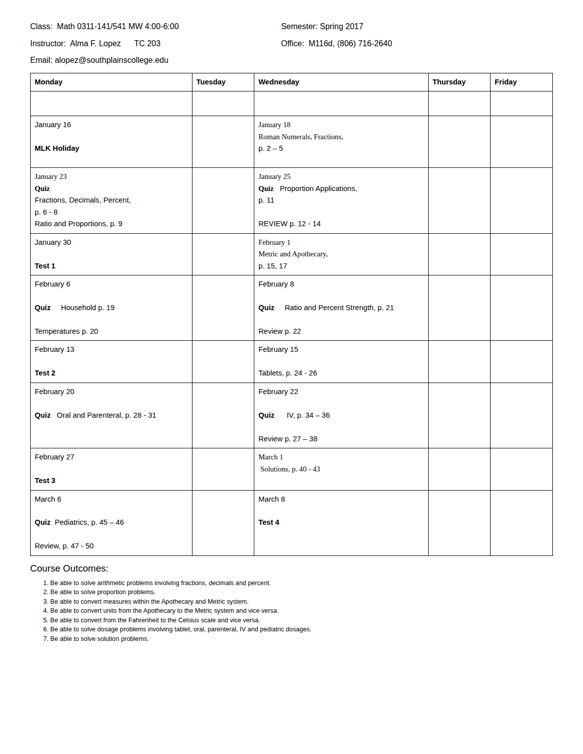Class: Math 0311-141/541 MW 4:00-6:00
Semester: Spring 2017
Instructor: Alma F. Lopez TC 203
Office: M116d, (806) 716-2640
Email: alopez@southplainscollege.edu
| Monday | Tuesday | Wednesday | Thursday | Friday |
| --- | --- | --- | --- | --- |
| January 16 MLK Holiday | | January 18 Roman Numerals, Fractions, p. 2 – 5 | | |
| January 23 Quiz Fractions, Decimals, Percent, p. 6 - 8 Ratio and Proportions, p. 9 | | January 25 Quiz Proportion Applications, p. 11 REVIEW p. 12 - 14 | | |
| January 30 Test 1 | | February 1 Metric and Apothecary, p. 15, 17 | | |
| February 6 Quiz Household p. 19 Temperatures p. 20 | | February 8 Quiz Ratio and Percent Strength, p. 21 Review p. 22 | | |
| February 13 Test 2 | | February 15 Tablets, p. 24 - 26 | | |
| February 20 Quiz Oral and Parenteral, p. 28 - 31 | | February 22 Quiz IV, p. 34 – 36 Review p. 27 – 38 | | |
| February 27 Test 3 | | March 1 Solutions, p. 40 - 43 | | |
| March 6 Quiz Pediatrics, p. 45 – 46 Review, p. 47 - 50 | | March 8 Test 4 | | |
Course Outcomes:
Be able to solve arithmetic problems involving fractions, decimals and percent.
Be able to solve proportion problems.
Be able to convert measures within the Apothecary and Metric system.
Be able to convert units from the Apothecary to the Metric system and vice versa.
Be able to convert from the Fahrenheit to the Celsius scale and vice versa.
Be able to solve dosage problems involving tablet, oral, parenteral, IV and pediatric dosages.
Be able to solve solution problems.